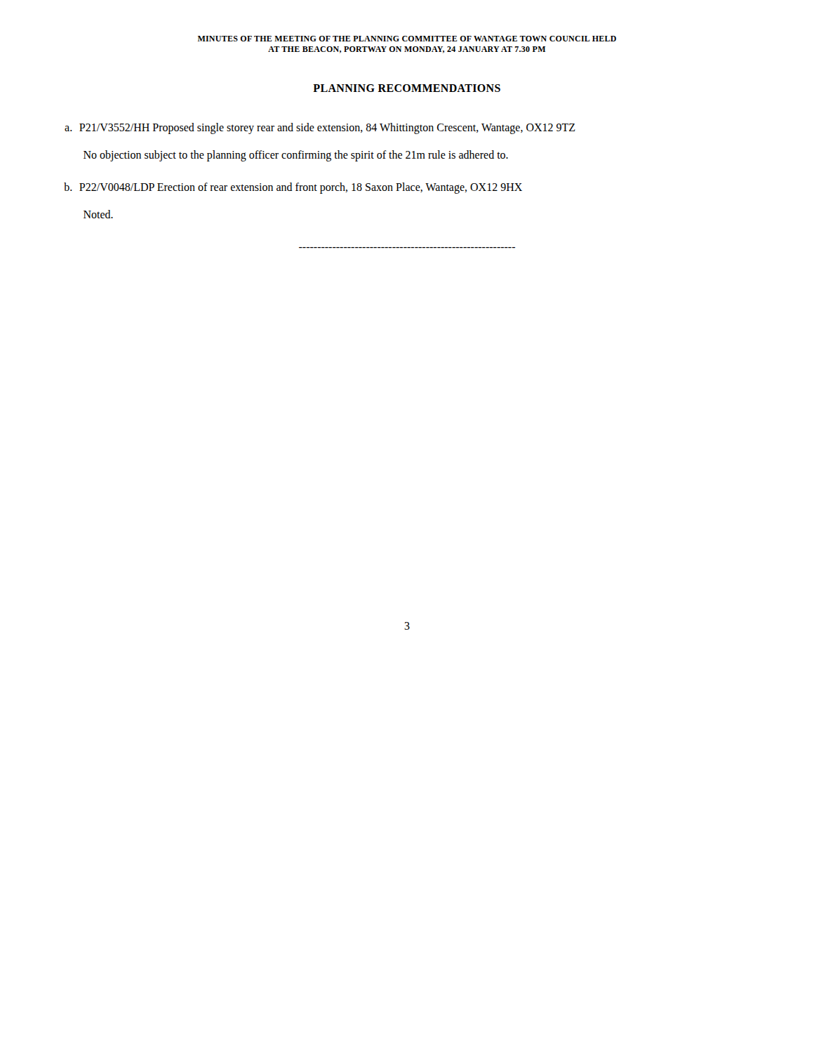MINUTES OF THE MEETING OF THE PLANNING COMMITTEE OF WANTAGE TOWN COUNCIL HELD
AT THE BEACON, PORTWAY ON MONDAY, 24 JANUARY AT 7.30 PM
PLANNING RECOMMENDATIONS
P21/V3552/HH Proposed single storey rear and side extension, 84 Whittington Crescent, Wantage, OX12 9TZ
No objection subject to the planning officer confirming the spirit of the 21m rule is adhered to.
P22/V0048/LDP Erection of rear extension and front porch, 18 Saxon Place, Wantage, OX12 9HX
Noted.
----------------------------------------------------------
3